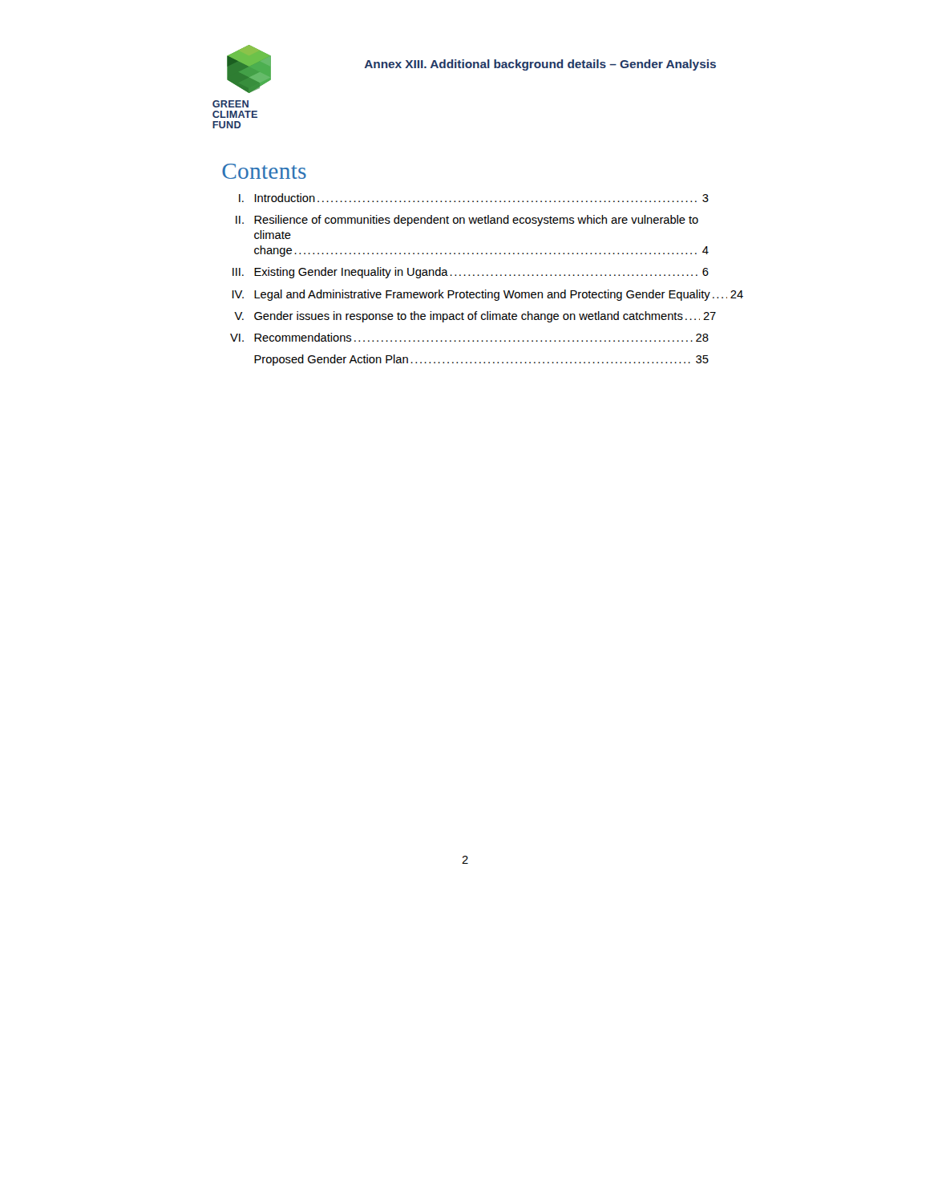GREEN
CLIMATE
FUND
Annex XIII. Additional background details – Gender Analysis
Contents
I.
Introduction ........................................................................................................................... 3
II.
Resilience of communities dependent on wetland ecosystems which are vulnerable to climate
change ............................................................................................................................................. 4
III.
Existing Gender Inequality in Uganda ............................................................................................. 6
IV.
Legal and Administrative Framework Protecting Women and Protecting Gender Equality ......... 24
V.
Gender issues in response to the impact of climate change on wetland catchments .................. 27
VI.
Recommendations ............................................................................................................................. 28
Proposed Gender Action Plan ..................................................................................................... 35
2